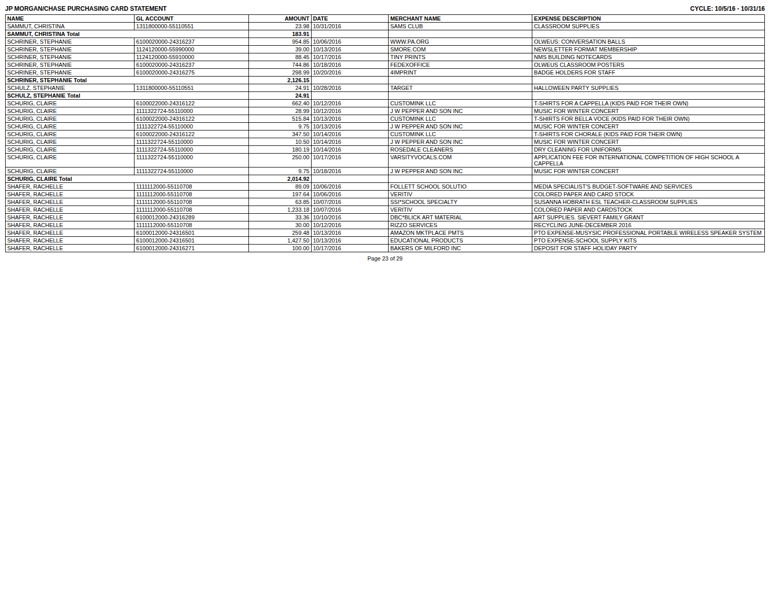JP MORGAN/CHASE PURCHASING CARD STATEMENT CYCLE: 10/5/16 - 10/31/16
| NAME | GL ACCOUNT | AMOUNT | DATE | MERCHANT NAME | EXPENSE DESCRIPTION |
| --- | --- | --- | --- | --- | --- |
| SAMMUT, CHRISTINA | 1311800000-55110551 | 23.98 | 10/31/2016 | SAMS CLUB | CLASSROOM SUPPLIES |
| SAMMUT, CHRISTINA Total | 183.91 | | | |
| SCHRINER, STEPHANIE | 6100020000-24316237 | 954.85 | 10/06/2016 | WWW.PA.ORG | OLWEUS: CONVERSATION BALLS |
| SCHRINER, STEPHANIE | 1124120000-55990000 | 39.00 | 10/13/2016 | SMORE.COM | NEWSLETTER FORMAT MEMBERSHIP |
| SCHRINER, STEPHANIE | 1124120000-55910000 | 88.45 | 10/17/2016 | TINY PRINTS | NMS BUILDING NOTECARDS |
| SCHRINER, STEPHANIE | 6100020000-24316237 | 744.86 | 10/18/2016 | FEDEXOFFICE | OLWEUS CLASSROOM POSTERS |
| SCHRINER, STEPHANIE | 6100020000-24316275 | 298.99 | 10/20/2016 | 4IMPRINT | BADGE HOLDERS FOR STAFF |
| SCHRINER, STEPHANIE Total | 2,126.15 | | | |
| SCHULZ, STEPHANIE | 1311800000-55110551 | 24.91 | 10/28/2016 | TARGET | HALLOWEEN PARTY SUPPLIES |
| SCHULZ, STEPHANIE Total | 24.91 | | | |
| SCHURIG, CLAIRE | 6100022000-24316122 | 662.40 | 10/12/2016 | CUSTOMINK LLC | T-SHIRTS FOR A CAPPELLA (KIDS PAID FOR THEIR OWN) |
| SCHURIG, CLAIRE | 1111322724-55110000 | 28.99 | 10/12/2016 | J W PEPPER AND SON INC | MUSIC FOR WINTER CONCERT |
| SCHURIG, CLAIRE | 6100022000-24316122 | 515.84 | 10/13/2016 | CUSTOMINK LLC | T-SHIRTS FOR BELLA VOCE (KIDS PAID FOR THEIR OWN) |
| SCHURIG, CLAIRE | 1111322724-55110000 | 9.75 | 10/13/2016 | J W PEPPER AND SON INC | MUSIC FOR WINTER CONCERT |
| SCHURIG, CLAIRE | 6100022000-24316122 | 347.50 | 10/14/2016 | CUSTOMINK LLC | T-SHIRTS FOR CHORALE (KIDS PAID FOR THEIR OWN) |
| SCHURIG, CLAIRE | 1111322724-55110000 | 10.50 | 10/14/2016 | J W PEPPER AND SON INC | MUSIC FOR WINTER CONCERT |
| SCHURIG, CLAIRE | 1111322724-55110000 | 180.19 | 10/14/2016 | ROSEDALE CLEANERS | DRY CLEANING FOR UNIFORMS |
| SCHURIG, CLAIRE | 1111322724-55110000 | 250.00 | 10/17/2016 | VARSITYVOCALS.COM | APPLICATION FEE FOR INTERNATIONAL COMPETITION OF HIGH SCHOOL A CAPPELLA |
| SCHURIG, CLAIRE | 1111322724-55110000 | 9.75 | 10/18/2016 | J W PEPPER AND SON INC | MUSIC FOR WINTER CONCERT |
| SCHURIG, CLAIRE Total | 2,014.92 | | | |
| SHAFER, RACHELLE | 1111112000-55110708 | 89.09 | 10/06/2016 | FOLLETT SCHOOL SOLUTIO | MEDIA SPECIALIST'S BUDGET-SOFTWARE AND SERVICES |
| SHAFER, RACHELLE | 1111112000-55110708 | 197.64 | 10/06/2016 | VERITIV | COLORED PAPER AND CARD STOCK |
| SHAFER, RACHELLE | 1111112000-55110708 | 63.85 | 10/07/2016 | SSI*SCHOOL SPECIALTY | SUSANNA HOBRATH ESL TEACHER-CLASSROOM SUPPLIES |
| SHAFER, RACHELLE | 1111112000-55110708 | 1,233.18 | 10/07/2016 | VERITIV | COLORED PAPER AND CARDSTOCK |
| SHAFER, RACHELLE | 6100012000-24316289 | 33.36 | 10/10/2016 | DBC*BLICK ART MATERIAL | ART SUPPLIES. SIEVERT FAMILY GRANT |
| SHAFER, RACHELLE | 1111112000-55110708 | 30.00 | 10/12/2016 | RIZZO SERVICES | RECYCLING JUNE-DECEMBER 2016 |
| SHAFER, RACHELLE | 6100012000-24316501 | 259.48 | 10/13/2016 | AMAZON MKTPLACE PMTS | PTO EXPENSE-MUSYSIC PROFESSIONAL PORTABLE WIRELESS SPEAKER SYSTEM |
| SHAFER, RACHELLE | 6100012000-24316501 | 1,427.50 | 10/13/2016 | EDUCATIONAL PRODUCTS | PTO EXPENSE-SCHOOL SUPPLY KITS |
| SHAFER, RACHELLE | 6100012000-24316271 | 100.00 | 10/17/2016 | BAKERS OF MILFORD INC | DEPOSIT FOR STAFF HOLIDAY PARTY |
Page 23 of 29